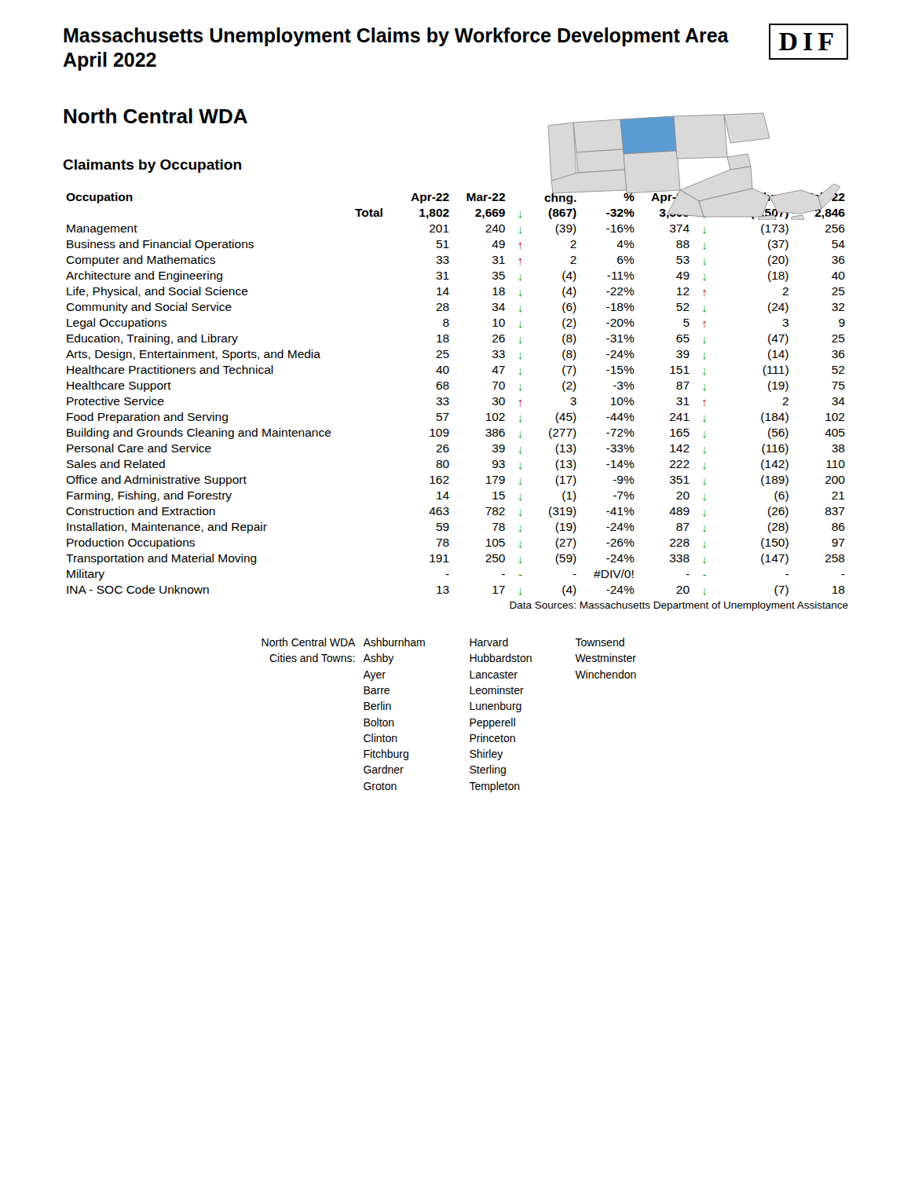Massachusetts Unemployment Claims by Workforce Development Area
April 2022
DIF
North Central WDA
Claimants by Occupation
| Occupation | | Apr-22 | Mar-22 | | M/M chng. | % | Apr-21 | | Y/Y chng. | Feb-22 |
| --- | --- | --- | --- | --- | --- | --- | --- | --- | --- | --- |
| | Total | 1,802 | 2,669 | ↓ | (867) | -32% | 3,309 | ↓ | (1,507) | 2,846 |
| Management | 201 | 240 | ↓ | (39) | -16% | 374 | ↓ | (173) | 256 |
| Business and Financial Operations | 51 | 49 | ↑ | 2 | 4% | 88 | ↓ | (37) | 54 |
| Computer and Mathematics | 33 | 31 | ↑ | 2 | 6% | 53 | ↓ | (20) | 36 |
| Architecture and Engineering | 31 | 35 | ↓ | (4) | -11% | 49 | ↓ | (18) | 40 |
| Life, Physical, and Social Science | 14 | 18 | ↓ | (4) | -22% | 12 | ↑ | 2 | 25 |
| Community and Social Service | 28 | 34 | ↓ | (6) | -18% | 52 | ↓ | (24) | 32 |
| Legal Occupations | 8 | 10 | ↓ | (2) | -20% | 5 | ↑ | 3 | 9 |
| Education, Training, and Library | 18 | 26 | ↓ | (8) | -31% | 65 | ↓ | (47) | 25 |
| Arts, Design, Entertainment, Sports, and Media | 25 | 33 | ↓ | (8) | -24% | 39 | ↓ | (14) | 36 |
| Healthcare Practitioners and Technical | 40 | 47 | ↓ | (7) | -15% | 151 | ↓ | (111) | 52 |
| Healthcare Support | 68 | 70 | ↓ | (2) | -3% | 87 | ↓ | (19) | 75 |
| Protective Service | 33 | 30 | ↑ | 3 | 10% | 31 | ↑ | 2 | 34 |
| Food Preparation and Serving | 57 | 102 | ↓ | (45) | -44% | 241 | ↓ | (184) | 102 |
| Building and Grounds Cleaning and Maintenance | 109 | 386 | ↓ | (277) | -72% | 165 | ↓ | (56) | 405 |
| Personal Care and Service | 26 | 39 | ↓ | (13) | -33% | 142 | ↓ | (116) | 38 |
| Sales and Related | 80 | 93 | ↓ | (13) | -14% | 222 | ↓ | (142) | 110 |
| Office and Administrative Support | 162 | 179 | ↓ | (17) | -9% | 351 | ↓ | (189) | 200 |
| Farming, Fishing, and Forestry | 14 | 15 | ↓ | (1) | -7% | 20 | ↓ | (6) | 21 |
| Construction and Extraction | 463 | 782 | ↓ | (319) | -41% | 489 | ↓ | (26) | 837 |
| Installation, Maintenance, and Repair | 59 | 78 | ↓ | (19) | -24% | 87 | ↓ | (28) | 86 |
| Production Occupations | 78 | 105 | ↓ | (27) | -26% | 228 | ↓ | (150) | 97 |
| Transportation and Material Moving | 191 | 250 | ↓ | (59) | -24% | 338 | ↓ | (147) | 258 |
| Military | - | - | - | - | #DIV/0! | - | - | - | - |
| INA - SOC Code Unknown | 13 | 17 | ↓ | (4) | -24% | 20 | ↓ | (7) | 18 |
Data Sources: Massachusetts Department of Unemployment Assistance
North Central WDA
Cities and Towns:
Ashburnham
Ashby
Ayer
Barre
Berlin
Bolton
Clinton
Fitchburg
Gardner
Groton
Harvard
Hubbardston
Lancaster
Leominster
Lunenburg
Pepperell
Princeton
Shirley
Sterling
Templeton
Townsend
Westminster
Winchendon